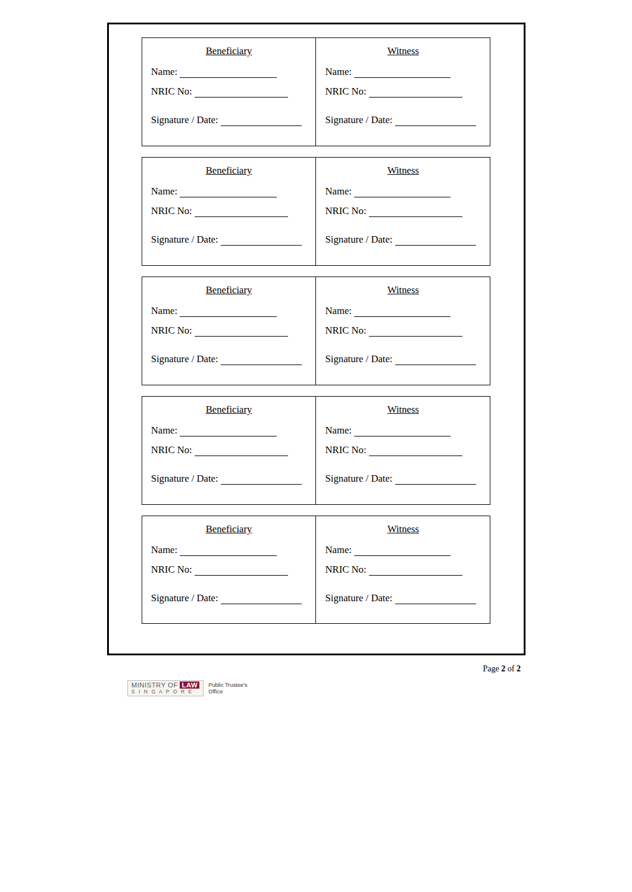| Beneficiary Name: NRIC No: Signature / Date: | Witness Name: NRIC No: Signature / Date: |
| Beneficiary Name: NRIC No: Signature / Date: | Witness Name: NRIC No: Signature / Date: |
| Beneficiary Name: NRIC No: Signature / Date: | Witness Name: NRIC No: Signature / Date: |
| Beneficiary Name: NRIC No: Signature / Date: | Witness Name: NRIC No: Signature / Date: |
| Beneficiary Name: NRIC No: Signature / Date: | Witness Name: NRIC No: Signature / Date: |
Page 2 of 2
| MINISTRY OF LAW S I N G A P O R E | Public Trustee's Office |